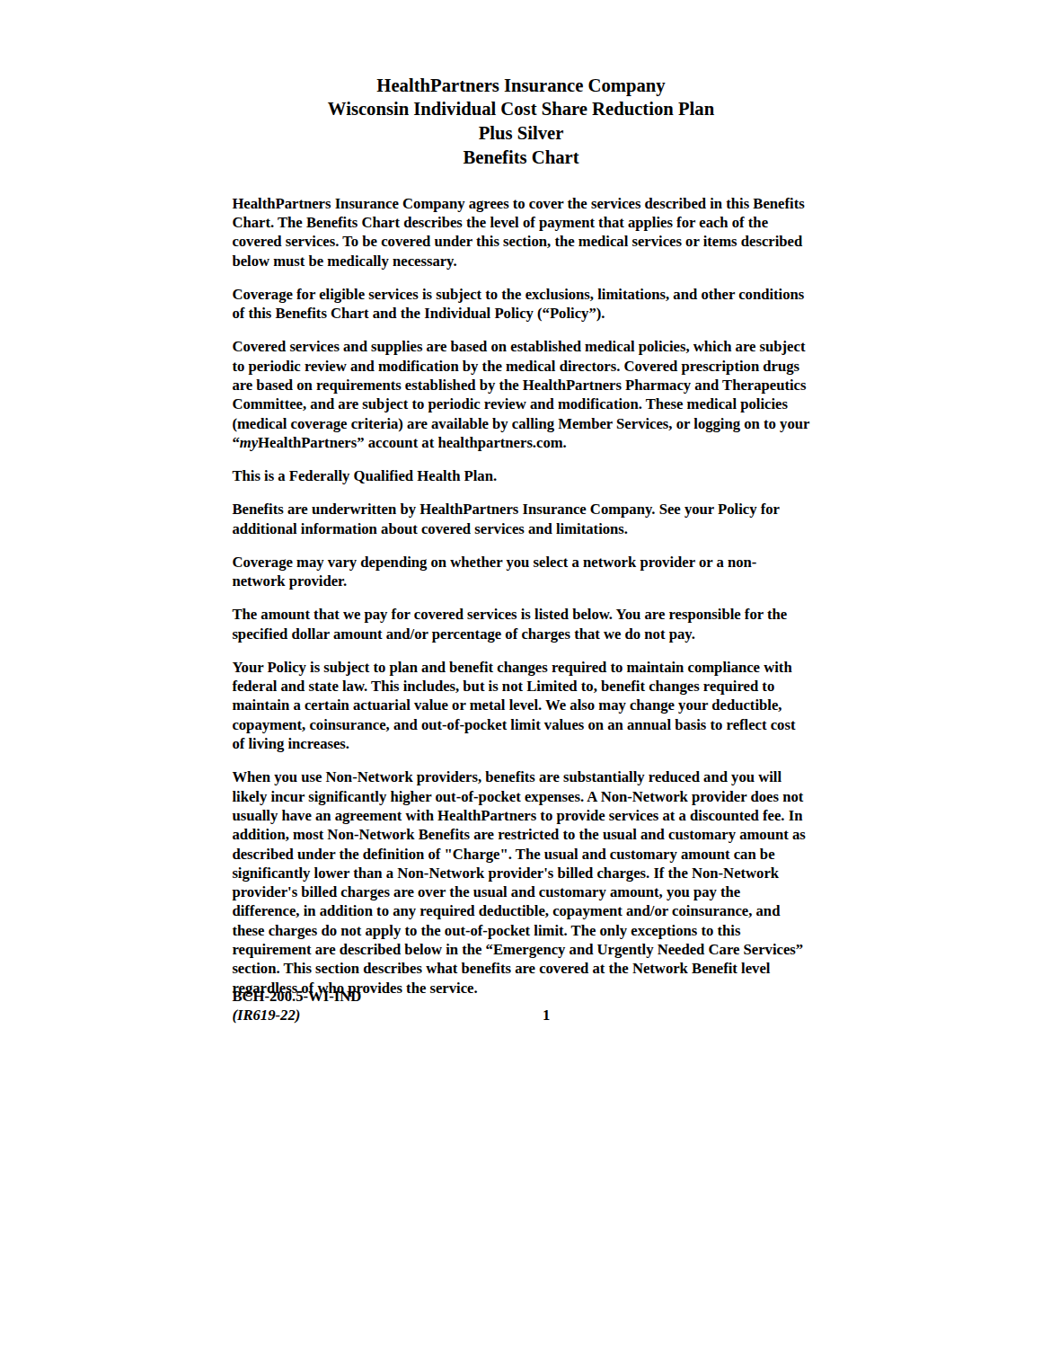HealthPartners Insurance Company Wisconsin Individual Cost Share Reduction Plan Plus Silver Benefits Chart
HealthPartners Insurance Company agrees to cover the services described in this Benefits Chart. The Benefits Chart describes the level of payment that applies for each of the covered services. To be covered under this section, the medical services or items described below must be medically necessary.
Coverage for eligible services is subject to the exclusions, limitations, and other conditions of this Benefits Chart and the Individual Policy (“Policy”).
Covered services and supplies are based on established medical policies, which are subject to periodic review and modification by the medical directors. Covered prescription drugs are based on requirements established by the HealthPartners Pharmacy and Therapeutics Committee, and are subject to periodic review and modification. These medical policies (medical coverage criteria) are available by calling Member Services, or logging on to your “my HealthPartners” account at healthpartners.com.
This is a Federally Qualified Health Plan.
Benefits are underwritten by HealthPartners Insurance Company. See your Policy for additional information about covered services and limitations.
Coverage may vary depending on whether you select a network provider or a non-network provider.
The amount that we pay for covered services is listed below. You are responsible for the specified dollar amount and/or percentage of charges that we do not pay.
Your Policy is subject to plan and benefit changes required to maintain compliance with federal and state law. This includes, but is not Limited to, benefit changes required to maintain a certain actuarial value or metal level. We also may change your deductible, copayment, coinsurance, and out-of-pocket limit values on an annual basis to reflect cost of living increases.
When you use Non-Network providers, benefits are substantially reduced and you will likely incur significantly higher out-of-pocket expenses. A Non-Network provider does not usually have an agreement with HealthPartners to provide services at a discounted fee. In addition, most Non-Network Benefits are restricted to the usual and customary amount as described under the definition of "Charge". The usual and customary amount can be significantly lower than a Non-Network provider's billed charges. If the Non-Network provider's billed charges are over the usual and customary amount, you pay the difference, in addition to any required deductible, copayment and/or coinsurance, and these charges do not apply to the out-of-pocket limit. The only exceptions to this requirement are described below in the “Emergency and Urgently Needed Care Services” section. This section describes what benefits are covered at the Network Benefit level regardless of who provides the service.
BCH-200.5-WI-IND (IR619-22) 1